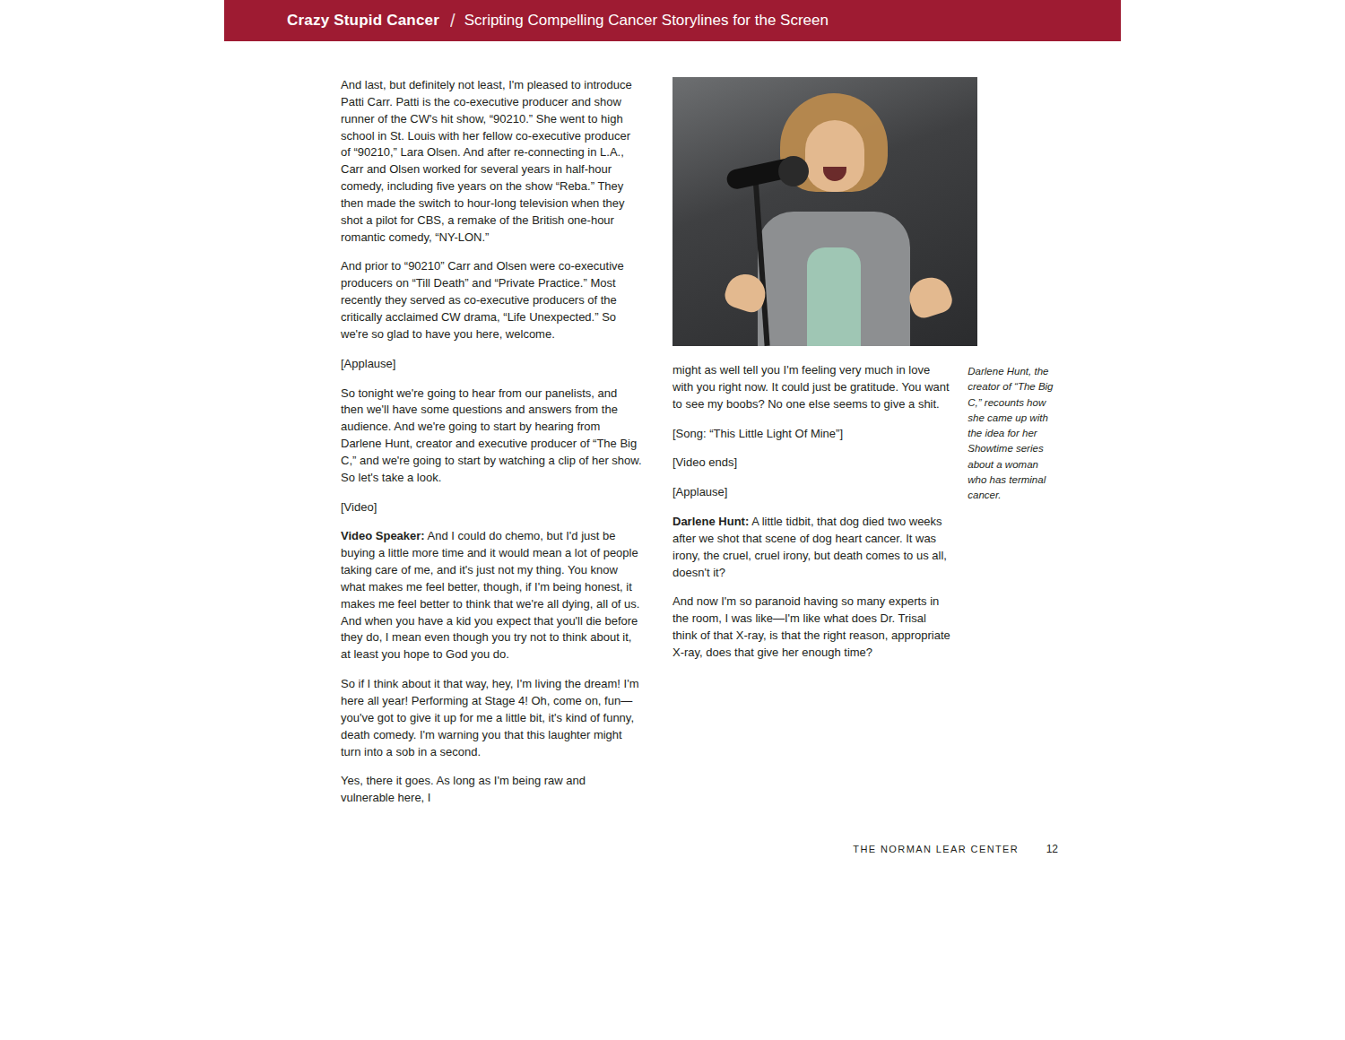Crazy Stupid Cancer / Scripting Compelling Cancer Storylines for the Screen
And last, but definitely not least, I'm pleased to introduce Patti Carr. Patti is the co-executive producer and show runner of the CW's hit show, “90210.” She went to high school in St. Louis with her fellow co-executive producer of “90210,” Lara Olsen. And after re-connecting in L.A., Carr and Olsen worked for several years in half-hour comedy, including five years on the show “Reba.” They then made the switch to hour-long television when they shot a pilot for CBS, a remake of the British one-hour romantic comedy, “NY-LON.”
And prior to “90210” Carr and Olsen were co-executive producers on “Till Death” and “Private Practice.” Most recently they served as co-executive producers of the critically acclaimed CW drama, “Life Unexpected.” So we're so glad to have you here, welcome.
[Applause]
So tonight we're going to hear from our panelists, and then we'll have some questions and answers from the audience. And we're going to start by hearing from Darlene Hunt, creator and executive producer of “The Big C,” and we're going to start by watching a clip of her show. So let's take a look.
[Video]
Video Speaker: And I could do chemo, but I'd just be buying a little more time and it would mean a lot of people taking care of me, and it's just not my thing. You know what makes me feel better, though, if I'm being honest, it makes me feel better to think that we're all dying, all of us. And when you have a kid you expect that you'll die before they do, I mean even though you try not to think about it, at least you hope to God you do.
So if I think about it that way, hey, I'm living the dream! I'm here all year! Performing at Stage 4! Oh, come on, fun—you've got to give it up for me a little bit, it's kind of funny, death comedy. I'm warning you that this laughter might turn into a sob in a second.
Yes, there it goes. As long as I'm being raw and vulnerable here, I
might as well tell you I'm feeling very much in love with you right now. It could just be gratitude. You want to see my boobs? No one else seems to give a shit.
[Song: “This Little Light Of Mine”]
[Video ends]
[Applause]
Darlene Hunt: A little tidbit, that dog died two weeks after we shot that scene of dog heart cancer. It was irony, the cruel, cruel irony, but death comes to us all, doesn't it?
And now I'm so paranoid having so many experts in the room, I was like—I'm like what does Dr. Trisal think of that X-ray, is that the right reason, appropriate X-ray, does that give her enough time?
Darlene Hunt, the creator of “The Big C,” recounts how she came up with the idea for her Showtime series about a woman who has terminal cancer.
THE NORMAN LEAR CENTER 12